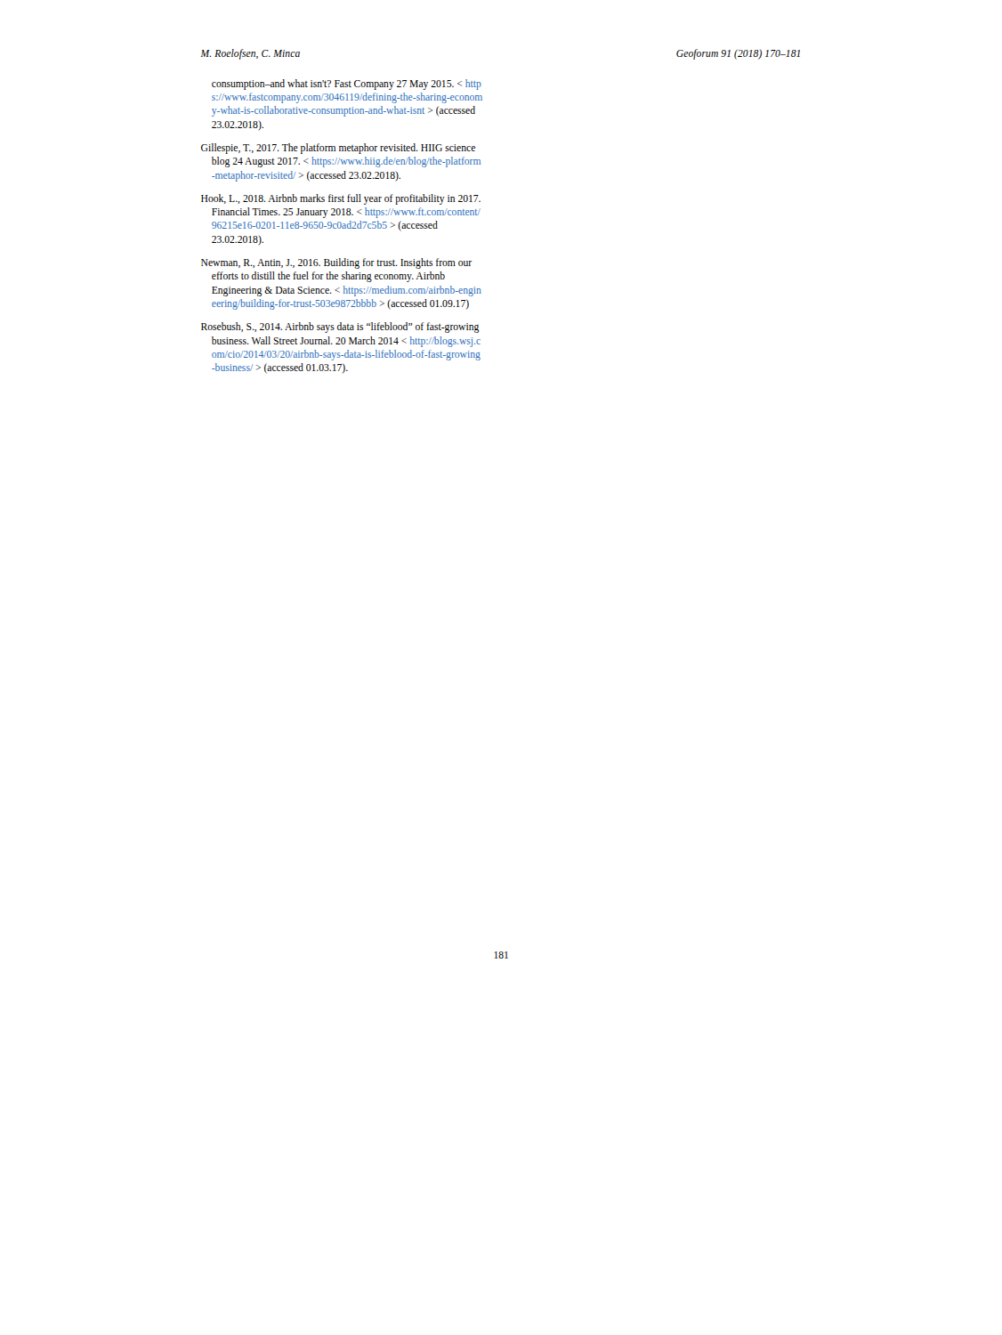M. Roelofsen, C. Minca
Geoforum 91 (2018) 170–181
consumption–and what isn't? Fast Company 27 May 2015. < https://www.fastcompany.com/3046119/defining-the-sharing-economy-what-is-collaborative-consumption-and-what-isnt > (accessed 23.02.2018).
Gillespie, T., 2017. The platform metaphor revisited. HIIG science blog 24 August 2017. < https://www.hiig.de/en/blog/the-platform-metaphor-revisited/ > (accessed 23.02.2018).
Hook, L., 2018. Airbnb marks first full year of profitability in 2017. Financial Times. 25 January 2018. < https://www.ft.com/content/96215e16-0201-11e8-9650-9c0ad2d7c5b5 > (accessed 23.02.2018).
Newman, R., Antin, J., 2016. Building for trust. Insights from our efforts to distill the fuel for the sharing economy. Airbnb Engineering & Data Science. < https://medium.com/airbnb-engineering/building-for-trust-503e9872bbbb > (accessed 01.09.17)
Rosebush, S., 2014. Airbnb says data is “lifeblood” of fast-growing business. Wall Street Journal. 20 March 2014 < http://blogs.wsj.com/cio/2014/03/20/airbnb-says-data-is-lifeblood-of-fast-growing-business/ > (accessed 01.03.17).
181